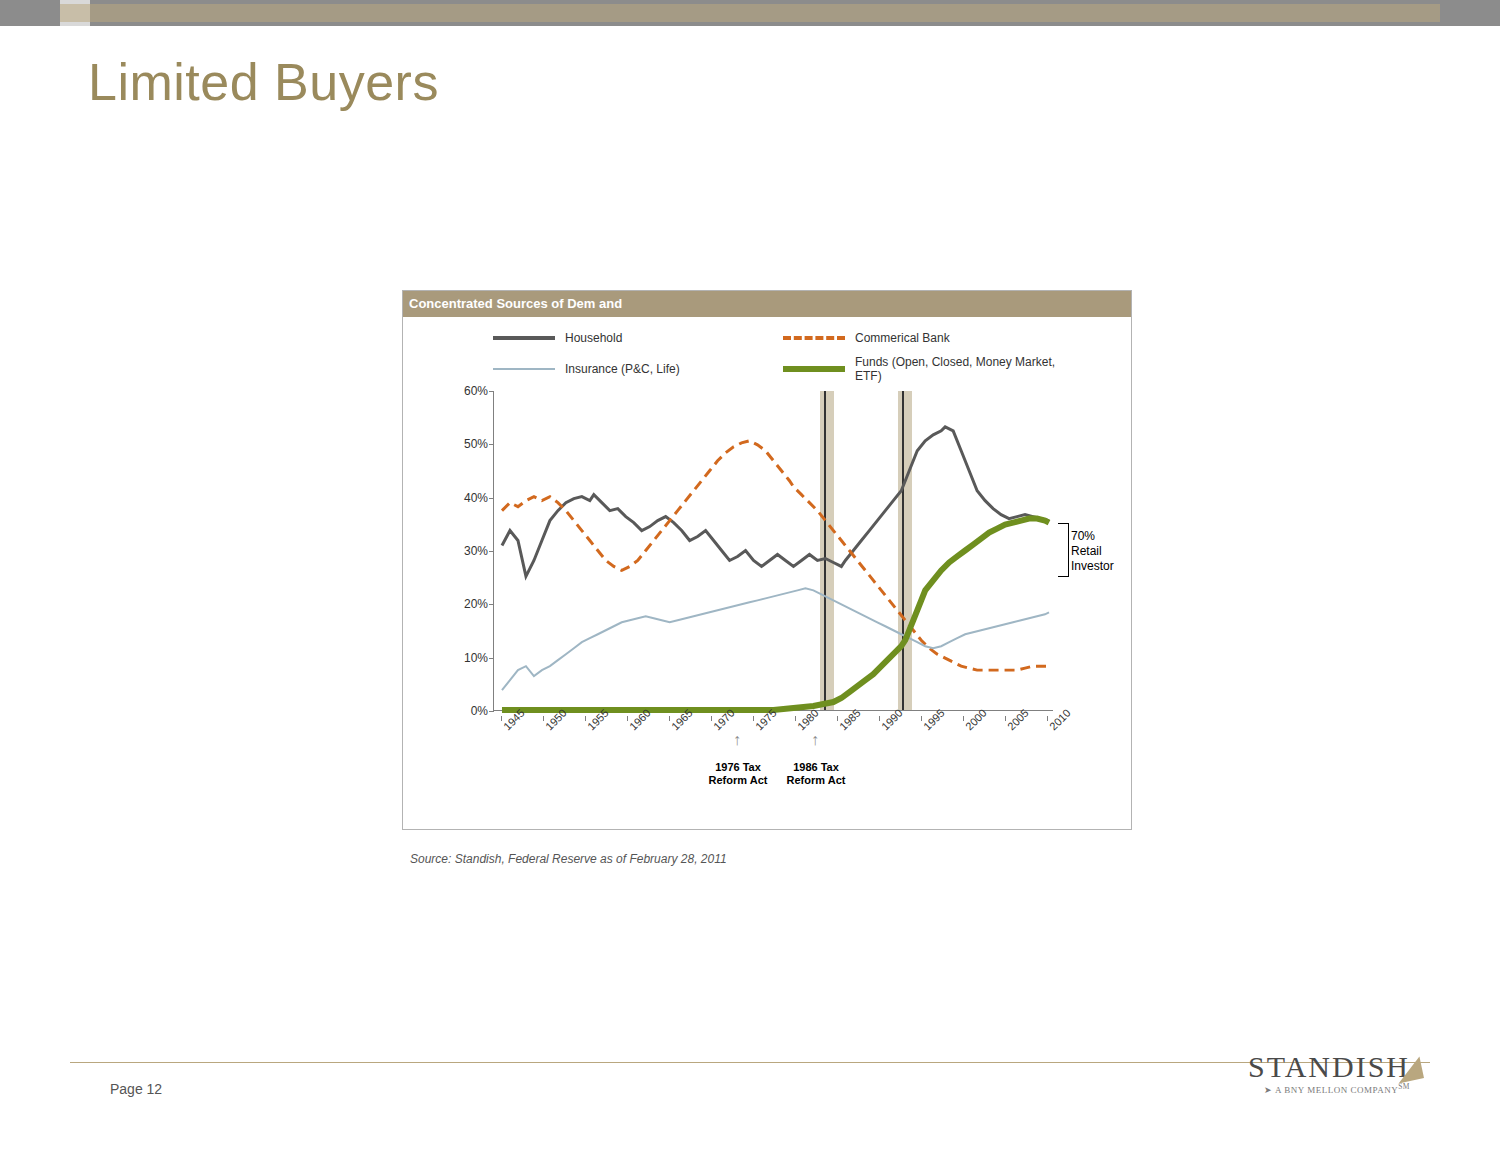Limited Buyers
Concentrated Sources of Dem and
Household
Commerical Bank
Insurance (P&C, Life)
Funds (Open, Closed, Money Market, ETF)
60%
50%
40%
30%
20%
10%
0%
70%
Retail
Investor
1945
1950
1955
1960
1965
1970
1975
1980
1985
1990
1995
2000
2005
2010
↑
1976 Tax
Reform Act
↑
1986 Tax
Reform Act
Source: Standish, Federal Reserve as of February 28, 2011
Page 12
STANDISH
➤ A BNY MELLON COMPANYSM